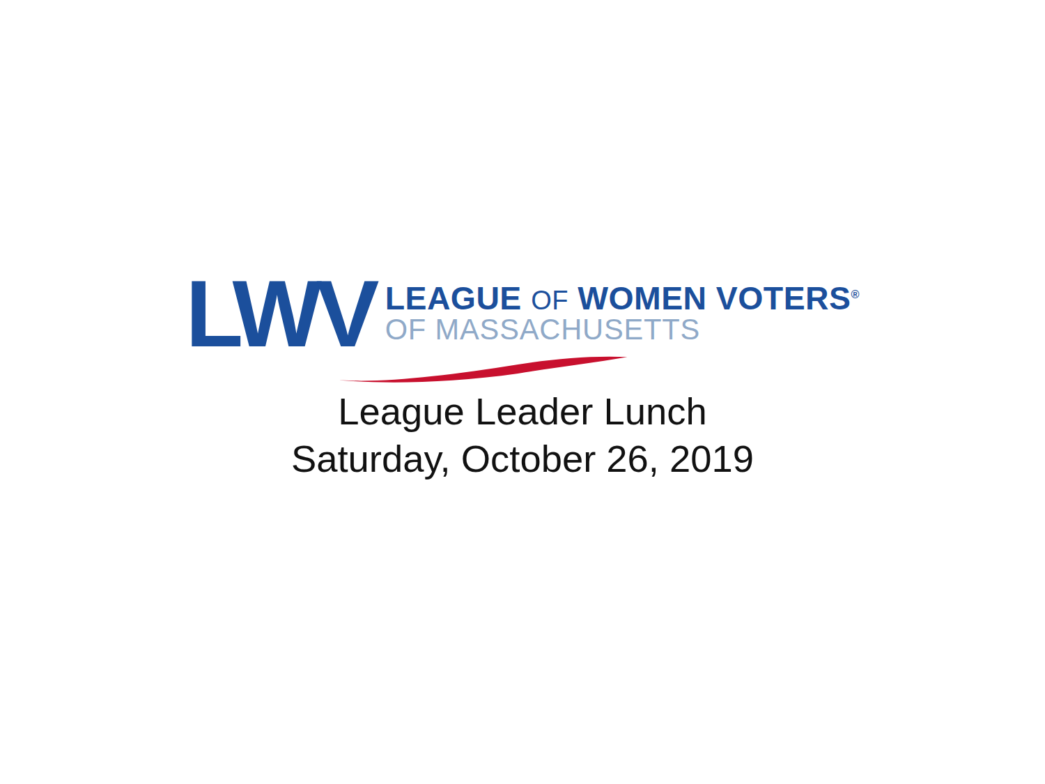LWV
LEAGUE OF WOMEN VOTERS®
OF MASSACHUSETTS
League Leader Lunch Saturday, October 26, 2019